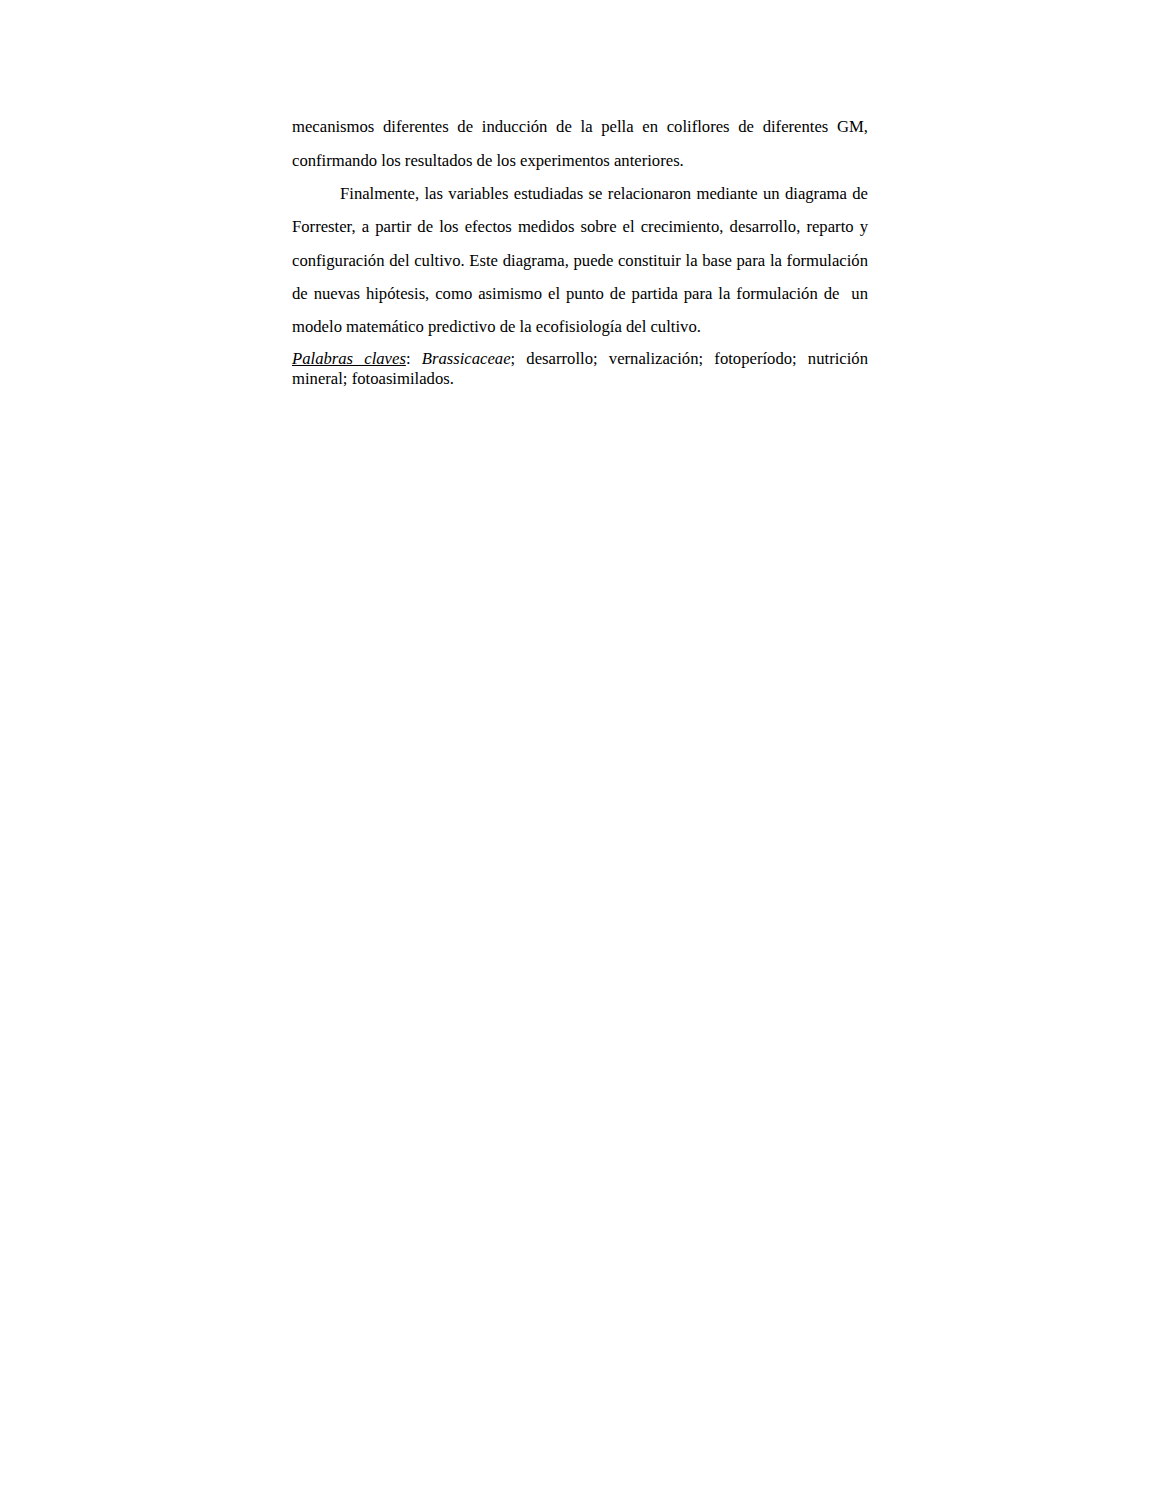mecanismos diferentes de inducción de la pella en coliflores de diferentes GM, confirmando los resultados de los experimentos anteriores.
Finalmente, las variables estudiadas se relacionaron mediante un diagrama de Forrester, a partir de los efectos medidos sobre el crecimiento, desarrollo, reparto y configuración del cultivo. Este diagrama, puede constituir la base para la formulación de nuevas hipótesis, como asimismo el punto de partida para la formulación de un modelo matemático predictivo de la ecofisiología del cultivo.
Palabras claves: Brassicaceae; desarrollo; vernalización; fotoperíodo; nutrición mineral; fotoasimilados.